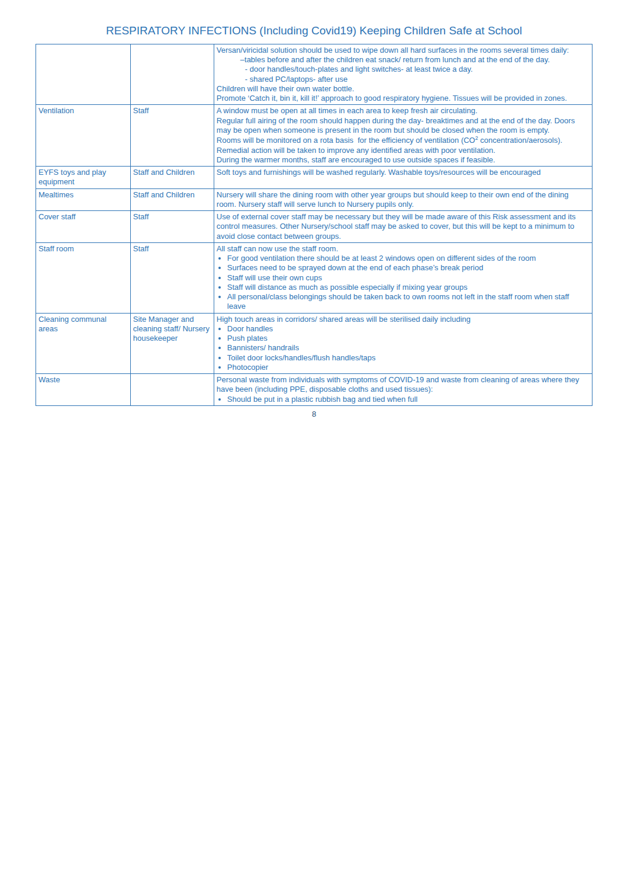RESPIRATORY INFECTIONS (Including Covid19) Keeping Children Safe at School
| | | Versan/viricidal solution should be used to wipe down all hard surfaces in the rooms several times daily: –tables before and after the children eat snack/ return from lunch and at the end of the day. - door handles/touch-plates and light switches- at least twice a day. - shared PC/laptops- after use Children will have their own water bottle. Promote ‘Catch it, bin it, kill it!’ approach to good respiratory hygiene. Tissues will be provided in zones. |
| Ventilation | Staff | A window must be open at all times in each area to keep fresh air circulating. Regular full airing of the room should happen during the day- breaktimes and at the end of the day. Doors may be open when someone is present in the room but should be closed when the room is empty. Rooms will be monitored on a rota basis for the efficiency of ventilation (CO 2 concentration/aerosols). Remedial action will be taken to improve any identified areas with poor ventilation. During the warmer months, staff are encouraged to use outside spaces if feasible. |
| EYFS toys and play equipment | Staff and Children | Soft toys and furnishings will be washed regularly. Washable toys/resources will be encouraged |
| Mealtimes | Staff and Children | Nursery will share the dining room with other year groups but should keep to their own end of the dining room. Nursery staff will serve lunch to Nursery pupils only. |
| Cover staff | Staff | Use of external cover staff may be necessary but they will be made aware of this Risk assessment and its control measures. Other Nursery/school staff may be asked to cover, but this will be kept to a minimum to avoid close contact between groups. |
| Staff room | Staff | All staff can now use the staff room. For good ventilation there should be at least 2 windows open on different sides of the room Surfaces need to be sprayed down at the end of each phase’s break period Staff will use their own cups Staff will distance as much as possible especially if mixing year groups All personal/class belongings should be taken back to own rooms not left in the staff room when staff leave |
| Cleaning communal areas | Site Manager and cleaning staff/ Nursery housekeeper | High touch areas in corridors/ shared areas will be sterilised daily including Door handles Push plates Bannisters/ handrails Toilet door locks/handles/flush handles/taps Photocopier |
| Waste | | Personal waste from individuals with symptoms of COVID-19 and waste from cleaning of areas where they have been (including PPE, disposable cloths and used tissues): Should be put in a plastic rubbish bag and tied when full |
8